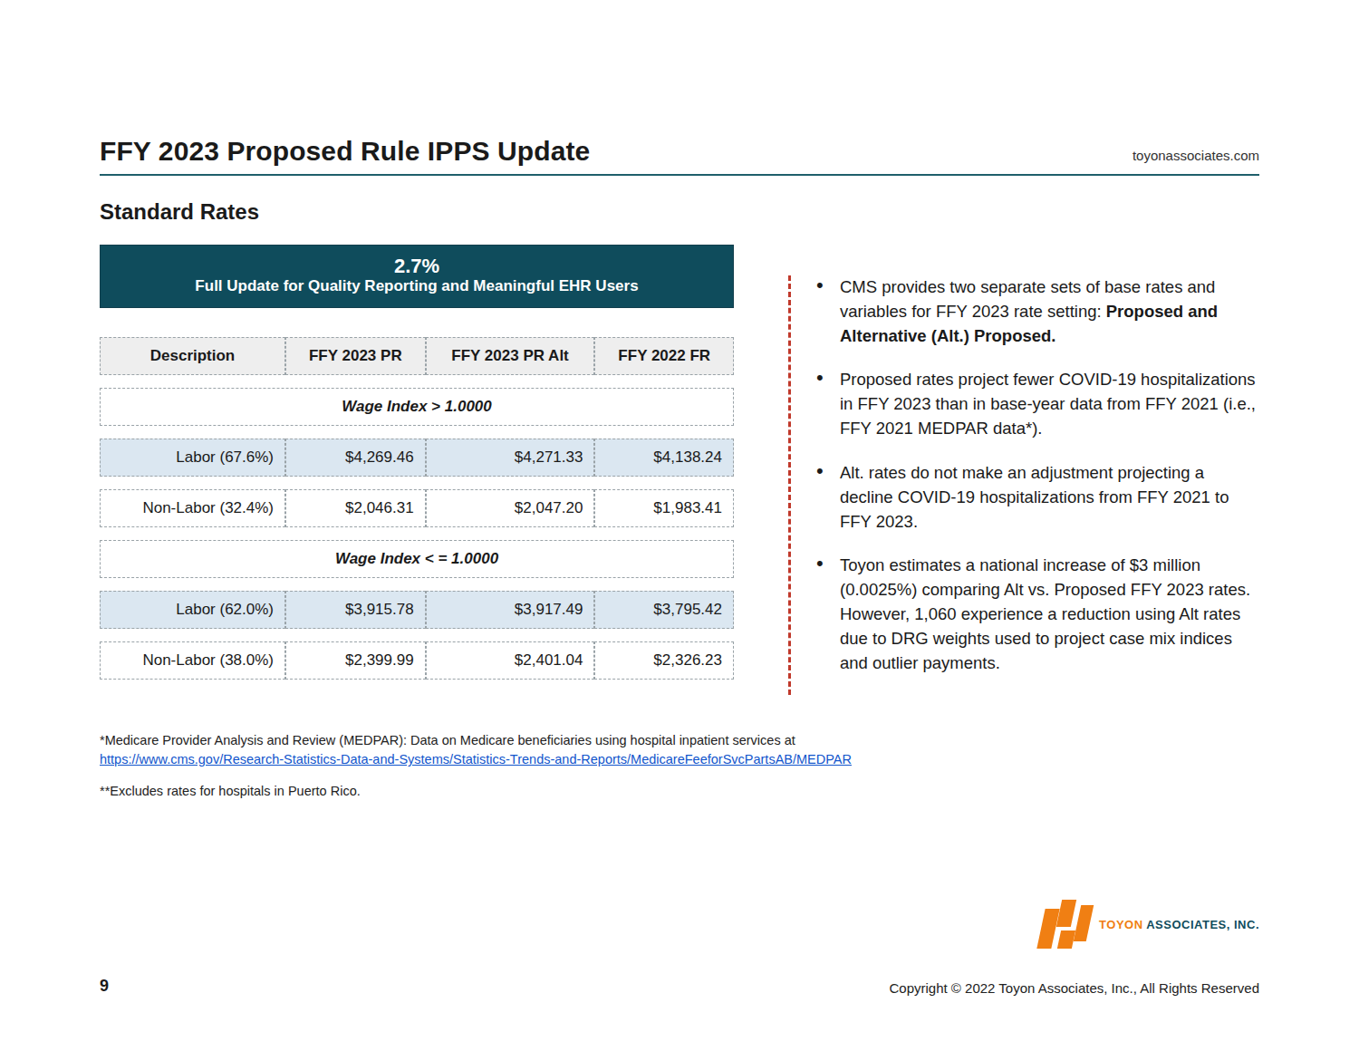FFY 2023 Proposed Rule IPPS Update
toyonassociates.com
Standard Rates
2.7%
Full Update for Quality Reporting and Meaningful EHR Users
| Description | FFY 2023 PR | FFY 2023 PR Alt | FFY 2022 FR |
| --- | --- | --- | --- |
| Wage Index > 1.0000 |
| Labor (67.6%) | $4,269.46 | $4,271.33 | $4,138.24 |
| Non-Labor (32.4%) | $2,046.31 | $2,047.20 | $1,983.41 |
| Wage Index < = 1.0000 |
| Labor (62.0%) | $3,915.78 | $3,917.49 | $3,795.42 |
| Non-Labor (38.0%) | $2,399.99 | $2,401.04 | $2,326.23 |
CMS provides two separate sets of base rates and variables for FFY 2023 rate setting: Proposed and Alternative (Alt.) Proposed.
Proposed rates project fewer COVID-19 hospitalizations in FFY 2023 than in base-year data from FFY 2021 (i.e., FFY 2021 MEDPAR data*).
Alt. rates do not make an adjustment projecting a decline COVID-19 hospitalizations from FFY 2021 to FFY 2023.
Toyon estimates a national increase of $3 million (0.0025%) comparing Alt vs. Proposed FFY 2023 rates. However, 1,060 experience a reduction using Alt rates due to DRG weights used to project case mix indices and outlier payments.
*Medicare Provider Analysis and Review (MEDPAR): Data on Medicare beneficiaries using hospital inpatient services at
https://www.cms.gov/Research-Statistics-Data-and-Systems/Statistics-Trends-and-Reports/MedicareFeeforSvcPartsAB/MEDPAR
**Excludes rates for hospitals in Puerto Rico.
TOYON ASSOCIATES, INC.
9
Copyright © 2022 Toyon Associates, Inc., All Rights Reserved